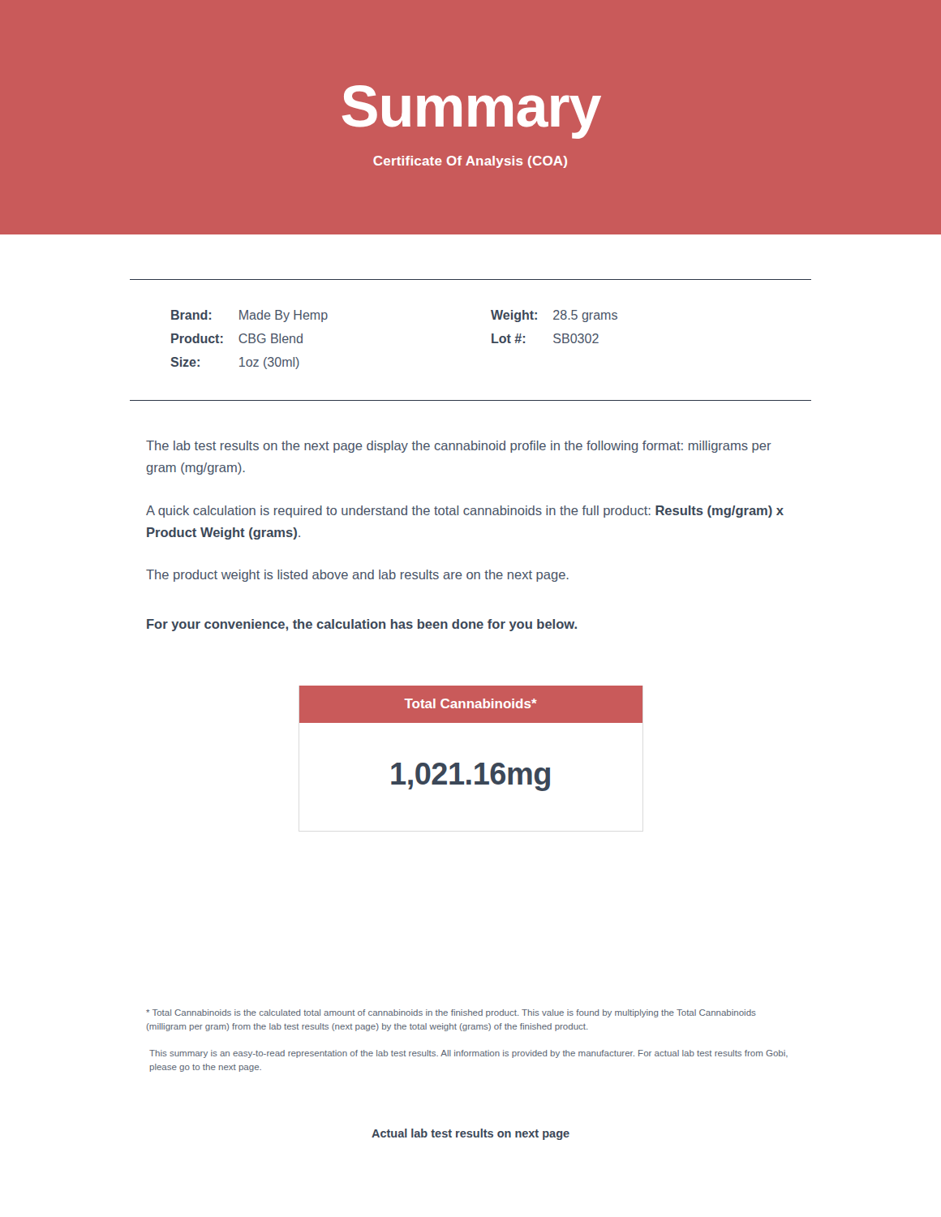Summary
Certificate Of Analysis (COA)
| Brand: | Made By Hemp |
| Product: | CBG Blend |
| Size: | 1oz (30ml) |
| Weight: | 28.5 grams |
| Lot #: | SB0302 |
The lab test results on the next page display the cannabinoid profile in the following format: milligrams per gram (mg/gram).
A quick calculation is required to understand the total cannabinoids in the full product: Results (mg/gram) x Product Weight (grams).
The product weight is listed above and lab results are on the next page.
For your convenience, the calculation has been done for you below.
Total Cannabinoids*
1,021.16mg
* Total Cannabinoids is the calculated total amount of cannabinoids in the finished product. This value is found by multiplying the Total Cannabinoids (milligram per gram) from the lab test results (next page) by the total weight (grams) of the finished product.
This summary is an easy-to-read representation of the lab test results. All information is provided by the manufacturer. For actual lab test results from Gobi, please go to the next page.
Actual lab test results on next page